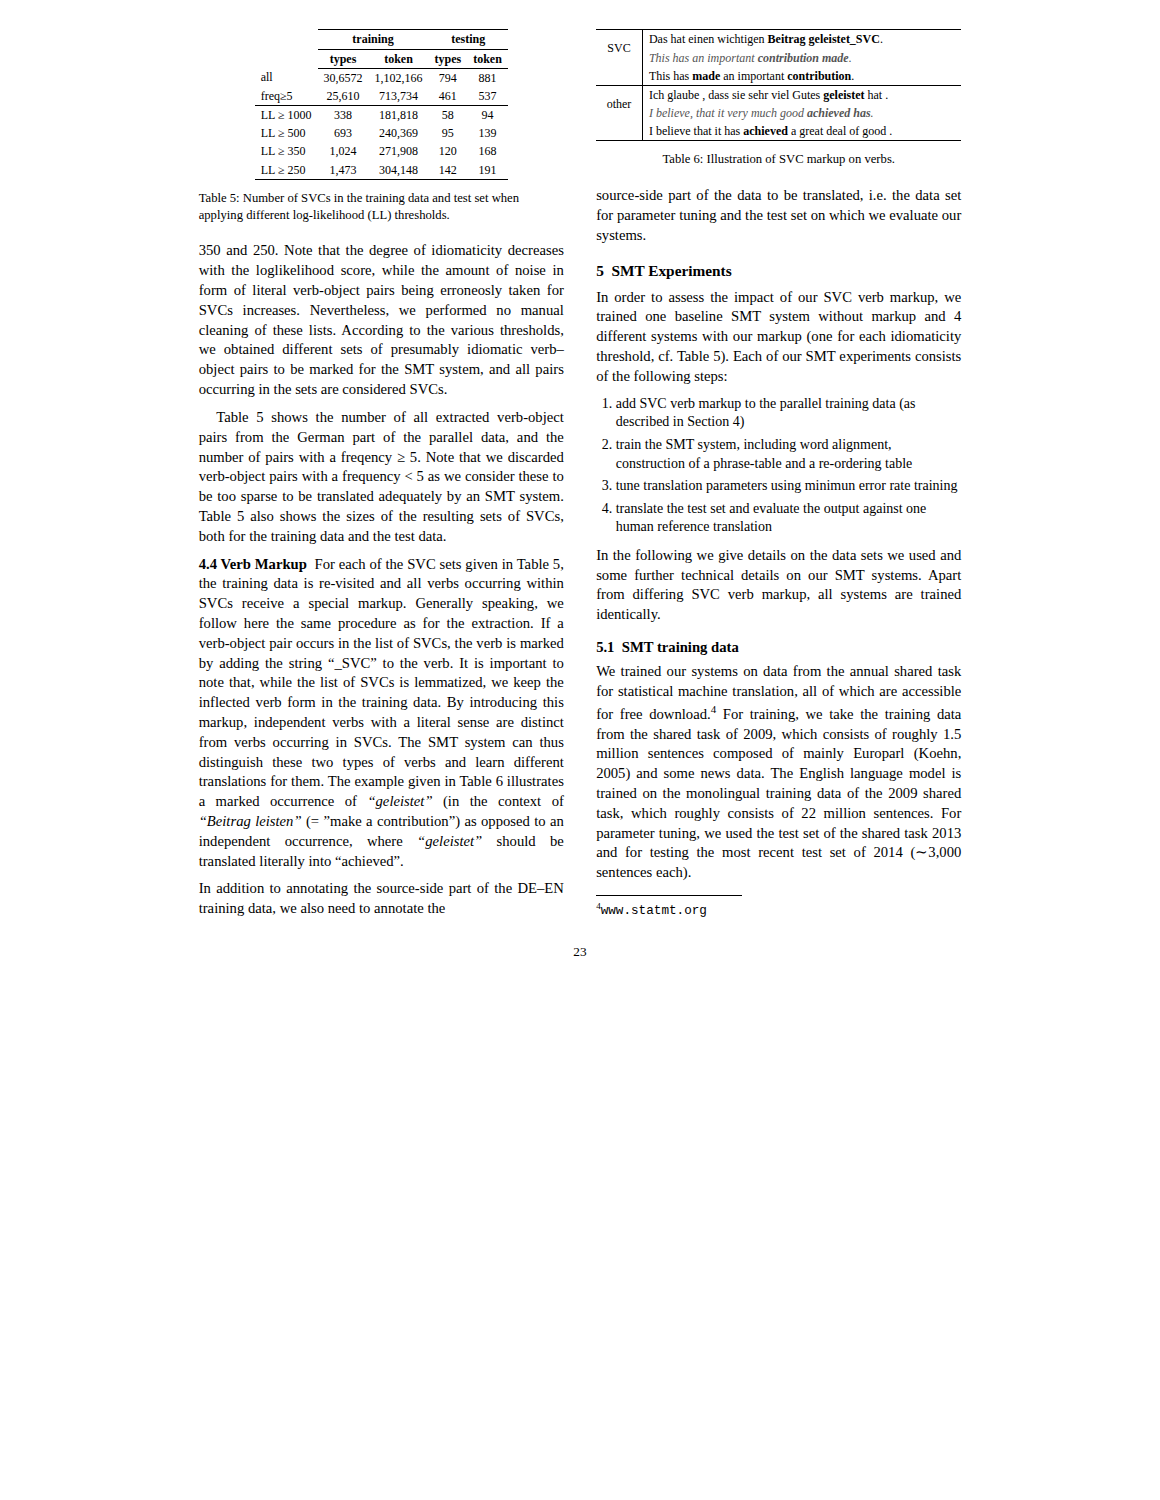| | training | testing |
| types | token | types | token |
| all | 30,6572 | 1,102,166 | 794 | 881 |
| freq≥5 | 25,610 | 713,734 | 461 | 537 |
| LL ≥ 1000 | 338 | 181,818 | 58 | 94 |
| LL ≥ 500 | 693 | 240,369 | 95 | 139 |
| LL ≥ 350 | 1,024 | 271,908 | 120 | 168 |
| LL ≥ 250 | 1,473 | 304,148 | 142 | 191 |
Table 5: Number of SVCs in the training data and test set when applying different log-likelihood (LL) thresholds.
350 and 250. Note that the degree of idiomaticity decreases with the loglikelihood score, while the amount of noise in form of literal verb-object pairs being erroneosly taken for SVCs increases. Nevertheless, we performed no manual cleaning of these lists. According to the various thresholds, we obtained different sets of presumably idiomatic verb–object pairs to be marked for the SMT system, and all pairs occurring in the sets are considered SVCs.
Table 5 shows the number of all extracted verb-object pairs from the German part of the parallel data, and the number of pairs with a freqency ≥ 5. Note that we discarded verb-object pairs with a frequency < 5 as we consider these to be too sparse to be translated adequately by an SMT system. Table 5 also shows the sizes of the resulting sets of SVCs, both for the training data and the test data.
4.4 Verb Markup For each of the SVC sets given in Table 5, the training data is re-visited and all verbs occurring within SVCs receive a special markup. Generally speaking, we follow here the same procedure as for the extraction. If a verb-object pair occurs in the list of SVCs, the verb is marked by adding the string “_SVC” to the verb. It is important to note that, while the list of SVCs is lemmatized, we keep the inflected verb form in the training data. By introducing this markup, independent verbs with a literal sense are distinct from verbs occurring in SVCs. The SMT system can thus distinguish these two types of verbs and learn different translations for them. The example given in Table 6 illustrates a marked occurrence of “geleistet” (in the context of “Beitrag leisten” (= ”make a contribution”) as opposed to an independent occurrence, where “geleistet” should be translated literally into “achieved”.
In addition to annotating the source-side part of the DE–EN training data, we also need to annotate the
| SVC | Das hat einen wichtigen Beitrag geleistet_SVC . |
| This has an important contribution made . |
| | This has made an important contribution . |
| other | Ich glaube , dass sie sehr viel Gutes geleistet hat . |
| I believe, that it very much good achieved has . |
| | I believe that it has achieved a great deal of good . |
Table 6: Illustration of SVC markup on verbs.
source-side part of the data to be translated, i.e. the data set for parameter tuning and the test set on which we evaluate our systems.
5 SMT Experiments
In order to assess the impact of our SVC verb markup, we trained one baseline SMT system without markup and 4 different systems with our markup (one for each idiomaticity threshold, cf. Table 5). Each of our SMT experiments consists of the following steps:
add SVC verb markup to the parallel training data (as described in Section 4)
train the SMT system, including word alignment, construction of a phrase-table and a re-ordering table
tune translation parameters using minimun error rate training
translate the test set and evaluate the output against one human reference translation
In the following we give details on the data sets we used and some further technical details on our SMT systems. Apart from differing SVC verb markup, all systems are trained identically.
5.1 SMT training data
We trained our systems on data from the annual shared task for statistical machine translation, all of which are accessible for free download.4 For training, we take the training data from the shared task of 2009, which consists of roughly 1.5 million sentences composed of mainly Europarl (Koehn, 2005) and some news data. The English language model is trained on the monolingual training data of the 2009 shared task, which roughly consists of 22 million sentences. For parameter tuning, we used the test set of the shared task 2013 and for testing the most recent test set of 2014 (∼3,000 sentences each).
4www.statmt.org
23